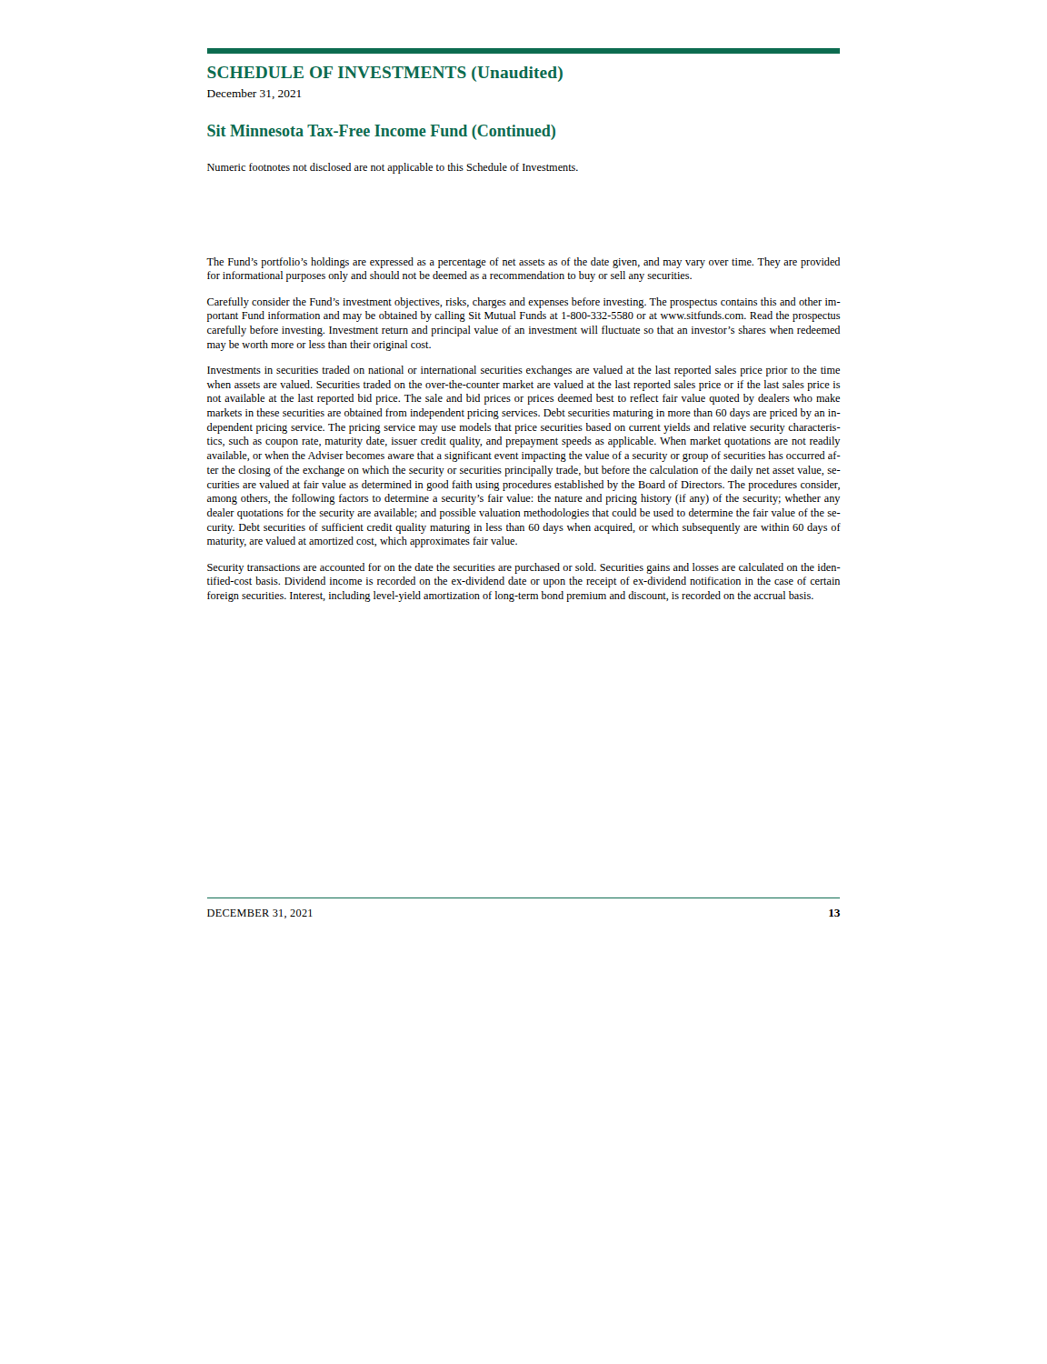SCHEDULE OF INVESTMENTS (Unaudited)
December 31, 2021
Sit Minnesota Tax-Free Income Fund (Continued)
Numeric footnotes not disclosed are not applicable to this Schedule of Investments.
The Fund’s portfolio’s holdings are expressed as a percentage of net assets as of the date given, and may vary over time. They are provided for informational purposes only and should not be deemed as a recommendation to buy or sell any securities.
Carefully consider the Fund’s investment objectives, risks, charges and expenses before investing. The prospectus contains this and other important Fund information and may be obtained by calling Sit Mutual Funds at 1-800-332-5580 or at www.sitfunds.com. Read the prospectus carefully before investing. Investment return and principal value of an investment will fluctuate so that an investor’s shares when redeemed may be worth more or less than their original cost.
Investments in securities traded on national or international securities exchanges are valued at the last reported sales price prior to the time when assets are valued. Securities traded on the over-the-counter market are valued at the last reported sales price or if the last sales price is not available at the last reported bid price. The sale and bid prices or prices deemed best to reflect fair value quoted by dealers who make markets in these securities are obtained from independent pricing services. Debt securities maturing in more than 60 days are priced by an independent pricing service. The pricing service may use models that price securities based on current yields and relative security characteristics, such as coupon rate, maturity date, issuer credit quality, and prepayment speeds as applicable. When market quotations are not readily available, or when the Adviser becomes aware that a significant event impacting the value of a security or group of securities has occurred after the closing of the exchange on which the security or securities principally trade, but before the calculation of the daily net asset value, securities are valued at fair value as determined in good faith using procedures established by the Board of Directors. The procedures consider, among others, the following factors to determine a security’s fair value: the nature and pricing history (if any) of the security; whether any dealer quotations for the security are available; and possible valuation methodologies that could be used to determine the fair value of the security. Debt securities of sufficient credit quality maturing in less than 60 days when acquired, or which subsequently are within 60 days of maturity, are valued at amortized cost, which approximates fair value.
Security transactions are accounted for on the date the securities are purchased or sold. Securities gains and losses are calculated on the identified-cost basis. Dividend income is recorded on the ex-dividend date or upon the receipt of ex-dividend notification in the case of certain foreign securities. Interest, including level-yield amortization of long-term bond premium and discount, is recorded on the accrual basis.
DECEMBER 31, 2021
13